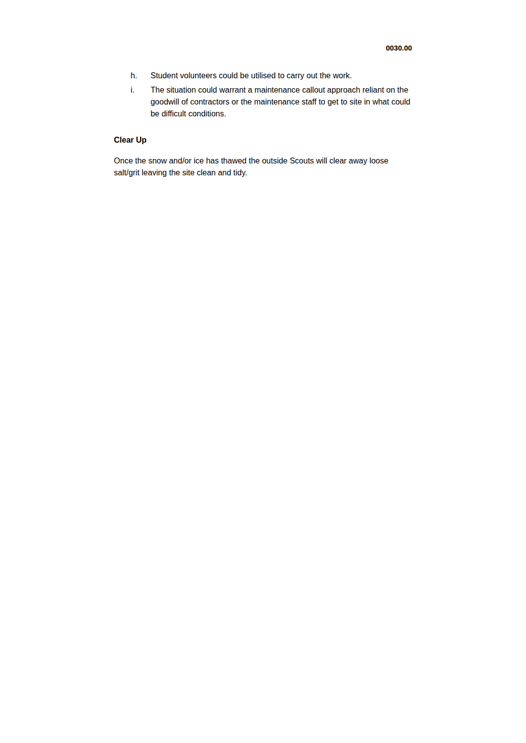0030.00
h. Student volunteers could be utilised to carry out the work.
i. The situation could warrant a maintenance callout approach reliant on the goodwill of contractors or the maintenance staff to get to site in what could be difficult conditions.
Clear Up
Once the snow and/or ice has thawed the outside Scouts will clear away loose salt/grit leaving the site clean and tidy.